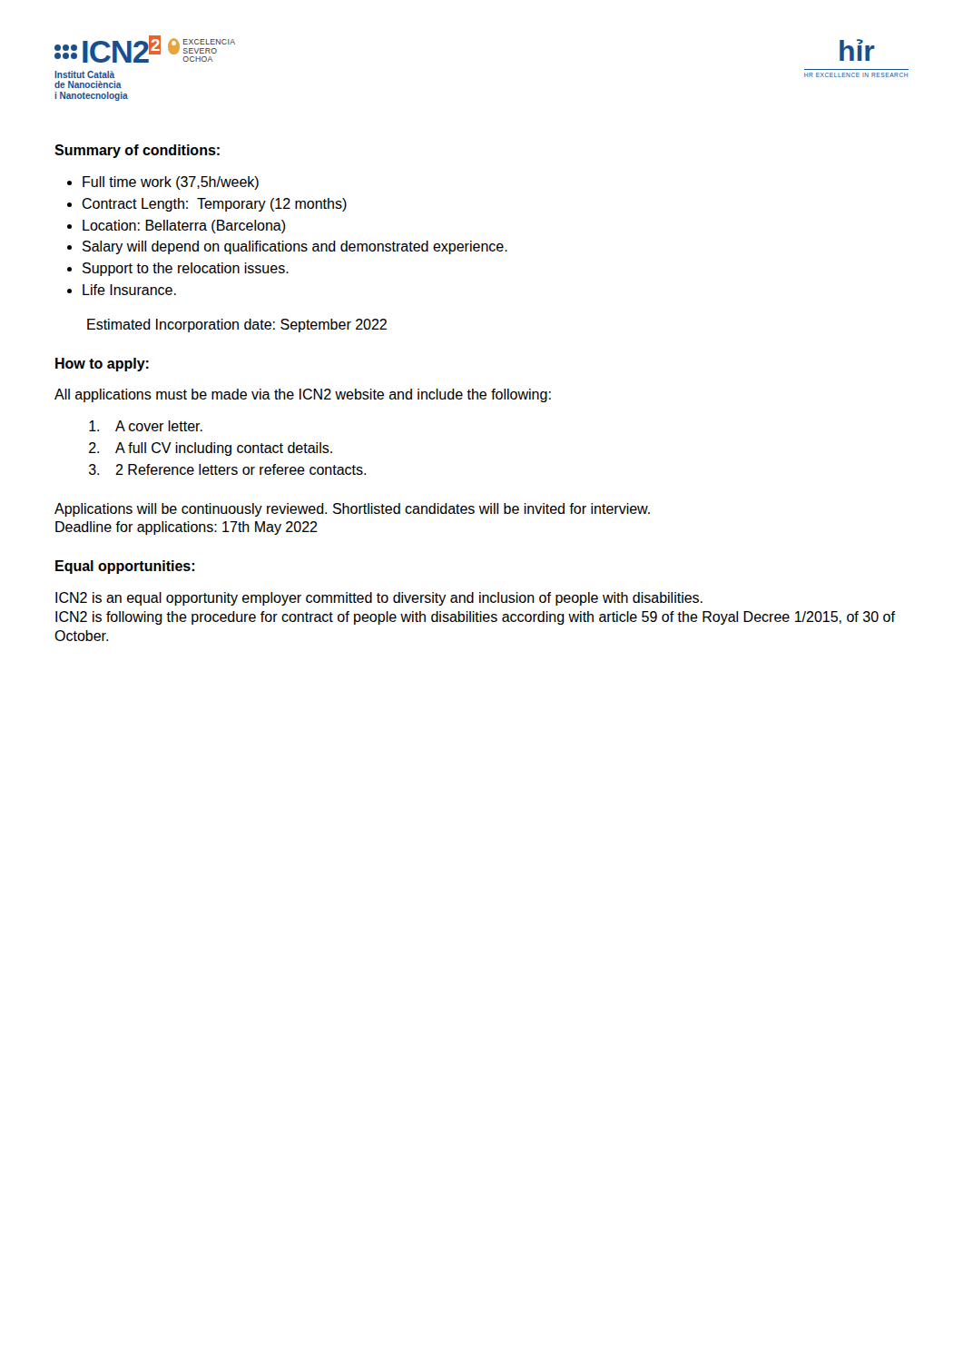ICN22
Institut Català
de Nanociència
i Nanotecnologia
EXCELENCIA
SEVERO
OCHOA
hỉr
HR EXCELLENCE IN RESEARCH
Summary of conditions:
Full time work (37,5h/week)
Contract Length: Temporary (12 months)
Location: Bellaterra (Barcelona)
Salary will depend on qualifications and demonstrated experience.
Support to the relocation issues.
Life Insurance.
Estimated Incorporation date: September 2022
How to apply:
All applications must be made via the ICN2 website and include the following:
A cover letter.
A full CV including contact details.
2 Reference letters or referee contacts.
Applications will be continuously reviewed. Shortlisted candidates will be invited for interview.
Deadline for applications: 17th May 2022
Equal opportunities:
ICN2 is an equal opportunity employer committed to diversity and inclusion of people with disabilities.
ICN2 is following the procedure for contract of people with disabilities according with article 59 of the Royal Decree 1/2015, of 30 of October.